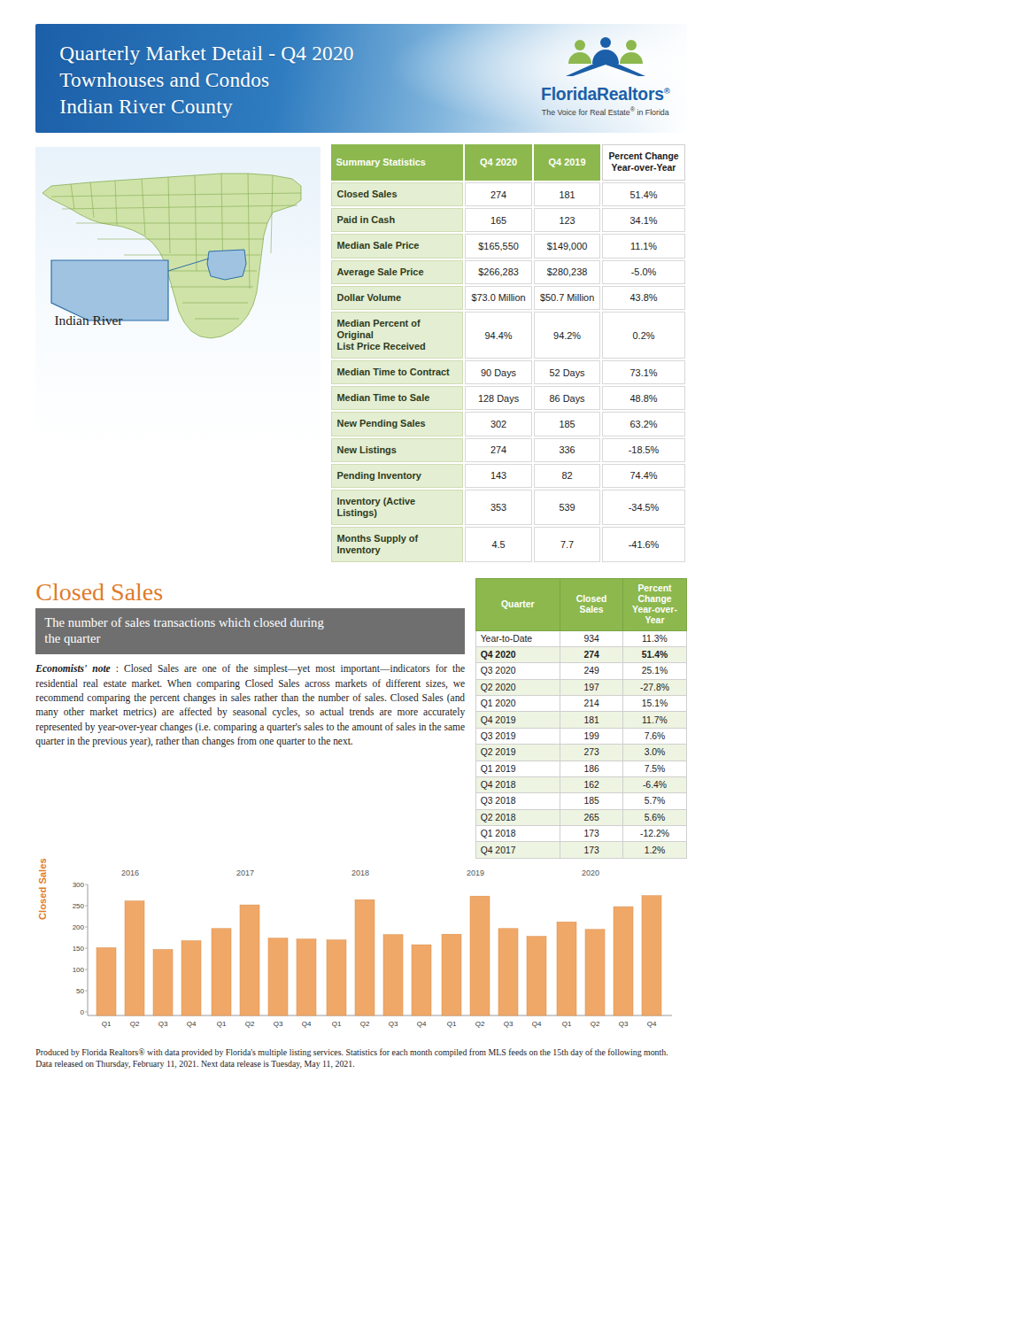Quarterly Market Detail - Q4 2020
Townhouses and Condos
Indian River County
FloridaRealtors®
The Voice for Real Estate® in Florida
Indian River
| Summary Statistics | Q4 2020 | Q4 2019 | Percent Change Year-over-Year |
| --- | --- | --- | --- |
| Closed Sales | 274 | 181 | 51.4% |
| Paid in Cash | 165 | 123 | 34.1% |
| Median Sale Price | $165,550 | $149,000 | 11.1% |
| Average Sale Price | $266,283 | $280,238 | -5.0% |
| Dollar Volume | $73.0 Million | $50.7 Million | 43.8% |
| Median Percent of Original List Price Received | 94.4% | 94.2% | 0.2% |
| Median Time to Contract | 90 Days | 52 Days | 73.1% |
| Median Time to Sale | 128 Days | 86 Days | 48.8% |
| New Pending Sales | 302 | 185 | 63.2% |
| New Listings | 274 | 336 | -18.5% |
| Pending Inventory | 143 | 82 | 74.4% |
| Inventory (Active Listings) | 353 | 539 | -34.5% |
| Months Supply of Inventory | 4.5 | 7.7 | -41.6% |
Closed Sales
The number of sales transactions which closed during
the quarter
Economists' note : Closed Sales are one of the simplest—yet most important—indicators for the residential real estate market. When comparing Closed Sales across markets of different sizes, we recommend comparing the percent changes in sales rather than the number of sales. Closed Sales (and many other market metrics) are affected by seasonal cycles, so actual trends are more accurately represented by year-over-year changes (i.e. comparing a quarter's sales to the amount of sales in the same quarter in the previous year), rather than changes from one quarter to the next.
| Quarter | Closed Sales | Percent Change Year-over-Year |
| --- | --- | --- |
| Year-to-Date | 934 | 11.3% |
| Q4 2020 | 274 | 51.4% |
| Q3 2020 | 249 | 25.1% |
| Q2 2020 | 197 | -27.8% |
| Q1 2020 | 214 | 15.1% |
| Q4 2019 | 181 | 11.7% |
| Q3 2019 | 199 | 7.6% |
| Q2 2019 | 273 | 3.0% |
| Q1 2019 | 186 | 7.5% |
| Q4 2018 | 162 | -6.4% |
| Q3 2018 | 185 | 5.7% |
| Q2 2018 | 265 | 5.6% |
| Q1 2018 | 173 | -12.2% |
| Q4 2017 | 173 | 1.2% |
Closed Sales
2016 2017 2018 2019 2020 300 250 200 150 100 50 0 Q1Q2Q3Q4 Q1Q2Q3Q4 Q1Q2Q3Q4 Q1Q2Q3Q4 Q1Q2Q3Q4
Produced by Florida Realtors® with data provided by Florida's multiple listing services. Statistics for each month compiled from MLS feeds on the 15th day of the following month.
Data released on Thursday, February 11, 2021. Next data release is Tuesday, May 11, 2021.